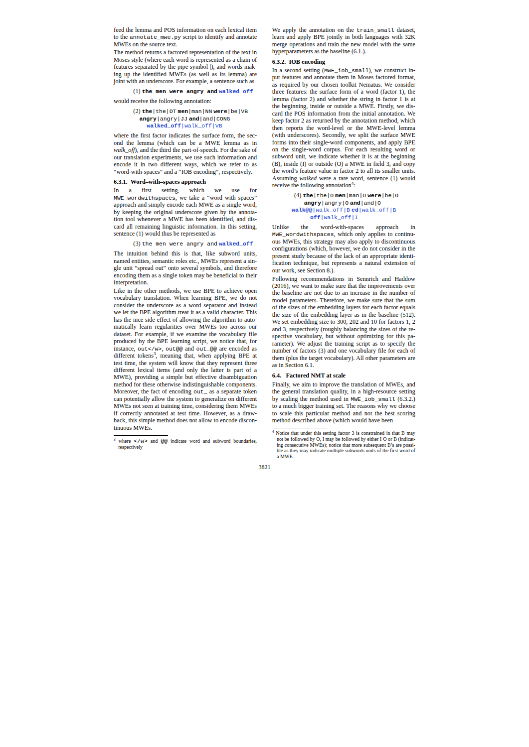feed the lemma and POS information on each lexical item to the annotate_mwe.py script to identify and annotate MWEs on the source text.
The method returns a factored representation of the text in Moses style (where each word is represented as a chain of features separated by the pipe symbol |), and words making up the identified MWEs (as well as its lemma) are joint with an underscore. For example, a sentence such as
(1) the men were angry and walked off
would receive the following annotation:
(2) the|the|DT men|man|NN were|be|VB
angry|angry|JJ and|and|CONG
walked_off|walk_off|VB
where the first factor indicates the surface form, the second the lemma (which can be a MWE lemma as in walk_off), and the third the part-of-speech. For the sake of our translation experiments, we use such information and encode it in two different ways, which we refer to as “word-with-spaces” and a “IOB encoding”, respectively.
6.3.1. Word–with–spaces approach
In a first setting, which we use for MWE_wordwithspaces, we take a “word with spaces” approach and simply encode each MWE as a single word, by keeping the original underscore given by the annotation tool whenever a MWE has been identified, and discard all remaining linguistic information. In this setting, sentence (1) would thus be represented as
(3) the men were angry and walked_off
The intuition behind this is that, like subword units, named entities, semantic roles etc., MWEs represent a single unit “spread out” onto several symbols, and therefore encoding them as a single token may be beneficial to their interpretation.
Like in the other methods, we use BPE to achieve open vocabulary translation. When learning BPE, we do not consider the underscore as a word separator and instead we let the BPE algorithm treat it as a valid character. This has the nice side effect of allowing the algorithm to automatically learn regularities over MWEs too across our dataset. For example, if we examine the vocabulary file produced by the BPE learning script, we notice that, for instance, out</w>, out@@ and out_@@ are encoded as different tokens3, meaning that, when applying BPE at test time, the system will know that they represent three different lexical items (and only the latter is part of a MWE), providing a simple but effective disambiguation method for these otherwise indistinguishable components. Moreover, the fact of encoding out_ as a separate token can potentially allow the system to generalize on different MWEs not seen at training time, considering them MWEs if correctly annotated at test time. However, as a drawback, this simple method does not allow to encode discontinuous MWEs.
3 where </w> and @@ indicate word and subword boundaries, respectively
We apply the annotation on the train_small dataset, learn and apply BPE jointly in both languages with 32K merge operations and train the new model with the same hyperparameters as the baseline (6.1.).
6.3.2. IOB encoding
In a second setting (MWE_iob_small), we construct input features and annotate them in Moses factored format, as required by our chosen toolkit Nematus. We consider three features: the surface form of a word (factor 1), the lemma (factor 2) and whether the string in factor 1 is at the beginning, inside or outside a MWE. Firstly, we discard the POS information from the initial annotation. We keep factor 2 as returned by the annotation method, which then reports the word-level or the MWE-level lemma (with underscores). Secondly, we split the surface MWE forms into their single-word components, and apply BPE on the single-word corpus. For each resulting word or subword unit, we indicate whether it is at the beginning (B), inside (I) or outside (O) a MWE in field 3, and copy the word’s feature value in factor 2 to all its smaller units. Assuming walked were a rare word, sentence (1) would receive the following annotation4:
(4) the|the|O men|man|O were|be|O
angry|angry|O and|and|O
walk@@|walk_off|B ed|walk_off|B
off|walk_off|I
Unlike the word-with-spaces approach in MWE_wordwithspaces, which only applies to continuous MWEs, this strategy may also apply to discontinuous configurations (which, however, we do not consider in the present study because of the lack of an appropriate identification technique, but represents a natural extension of our work, see Section 8.).
Following recommendations in Sennrich and Haddow (2016), we want to make sure that the improvements over the baseline are not due to an increase in the number of model parameters. Therefore, we make sure that the sum of the sizes of the embedding layers for each factor equals the size of the embedding layer as in the baseline (512). We set embedding size to 300, 202 and 10 for factors 1, 2 and 3, respectively (roughly balancing the sizes of the respective vocabulary, but without optimizing for this parameter). We adjust the training script as to specify the number of factors (3) and one vocabulary file for each of them (plus the target vocabulary). All other parameters are as in Section 6.1.
6.4. Factored NMT at scale
Finally, we aim to improve the translation of MWEs, and the general translation quality, in a high-resource setting by scaling the method used in MWE_iob_small (6.3.2.) to a much bigger training set. The reasons why we choose to scale this particular method and not the best scoring method described above (which would have been
4 Notice that under this setting factor 3 is constrained in that B may not be followed by O, I may be followed by either I O or B (indicating consecutive MWEs); notice that more subsequent B’s are possible as they may indicate multiple subwords units of the first word of a MWE.
3821